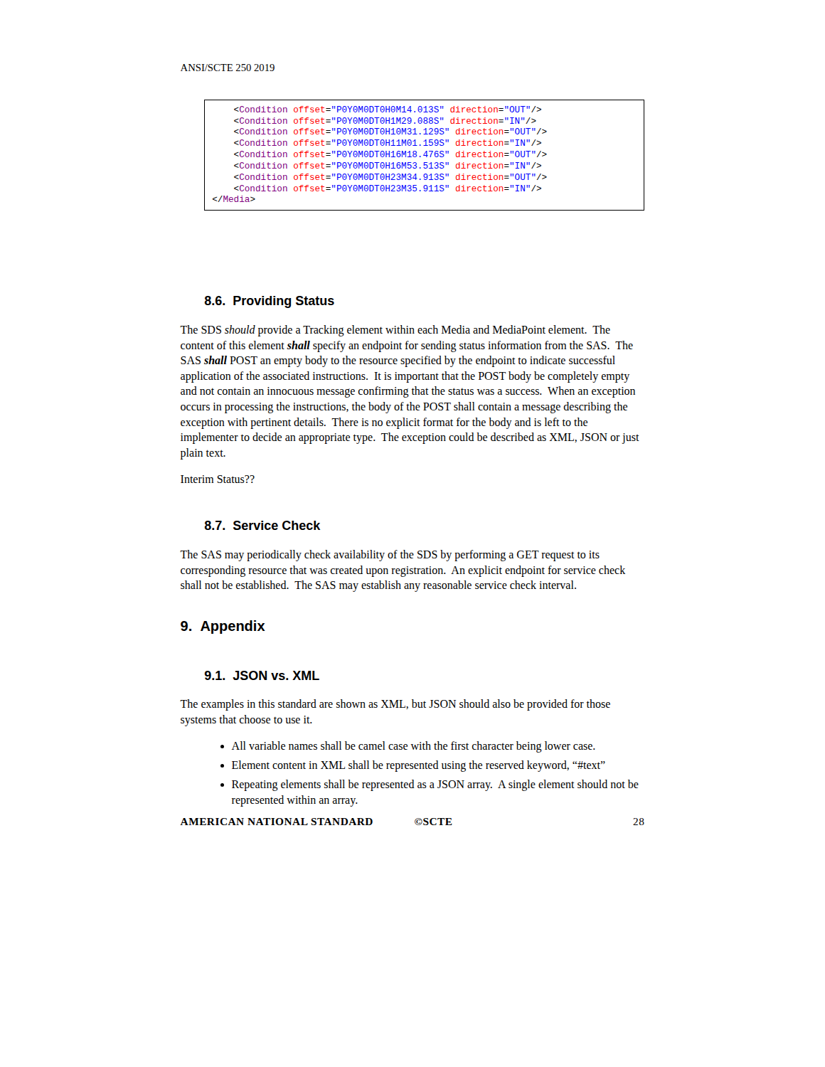ANSI/SCTE 250 2019
    <Condition offset="P0Y0M0DT0H0M14.013S" direction="OUT"/>
    <Condition offset="P0Y0M0DT0H1M29.088S" direction="IN"/>
    <Condition offset="P0Y0M0DT0H10M31.129S" direction="OUT"/>
    <Condition offset="P0Y0M0DT0H11M01.159S" direction="IN"/>
    <Condition offset="P0Y0M0DT0H16M18.476S" direction="OUT"/>
    <Condition offset="P0Y0M0DT0H16M53.513S" direction="IN"/>
    <Condition offset="P0Y0M0DT0H23M34.913S" direction="OUT"/>
    <Condition offset="P0Y0M0DT0H23M35.911S" direction="IN"/>
</Media>
8.6. Providing Status
The SDS should provide a Tracking element within each Media and MediaPoint element. The content of this element shall specify an endpoint for sending status information from the SAS. The SAS shall POST an empty body to the resource specified by the endpoint to indicate successful application of the associated instructions. It is important that the POST body be completely empty and not contain an innocuous message confirming that the status was a success. When an exception occurs in processing the instructions, the body of the POST shall contain a message describing the exception with pertinent details. There is no explicit format for the body and is left to the implementer to decide an appropriate type. The exception could be described as XML, JSON or just plain text.
Interim Status??
8.7. Service Check
The SAS may periodically check availability of the SDS by performing a GET request to its corresponding resource that was created upon registration. An explicit endpoint for service check shall not be established. The SAS may establish any reasonable service check interval.
9. Appendix
9.1. JSON vs. XML
The examples in this standard are shown as XML, but JSON should also be provided for those systems that choose to use it.
All variable names shall be camel case with the first character being lower case.
Element content in XML shall be represented using the reserved keyword, “#text”
Repeating elements shall be represented as a JSON array. A single element should not be represented within an array.
AMERICAN NATIONAL STANDARD ©SCTE 28